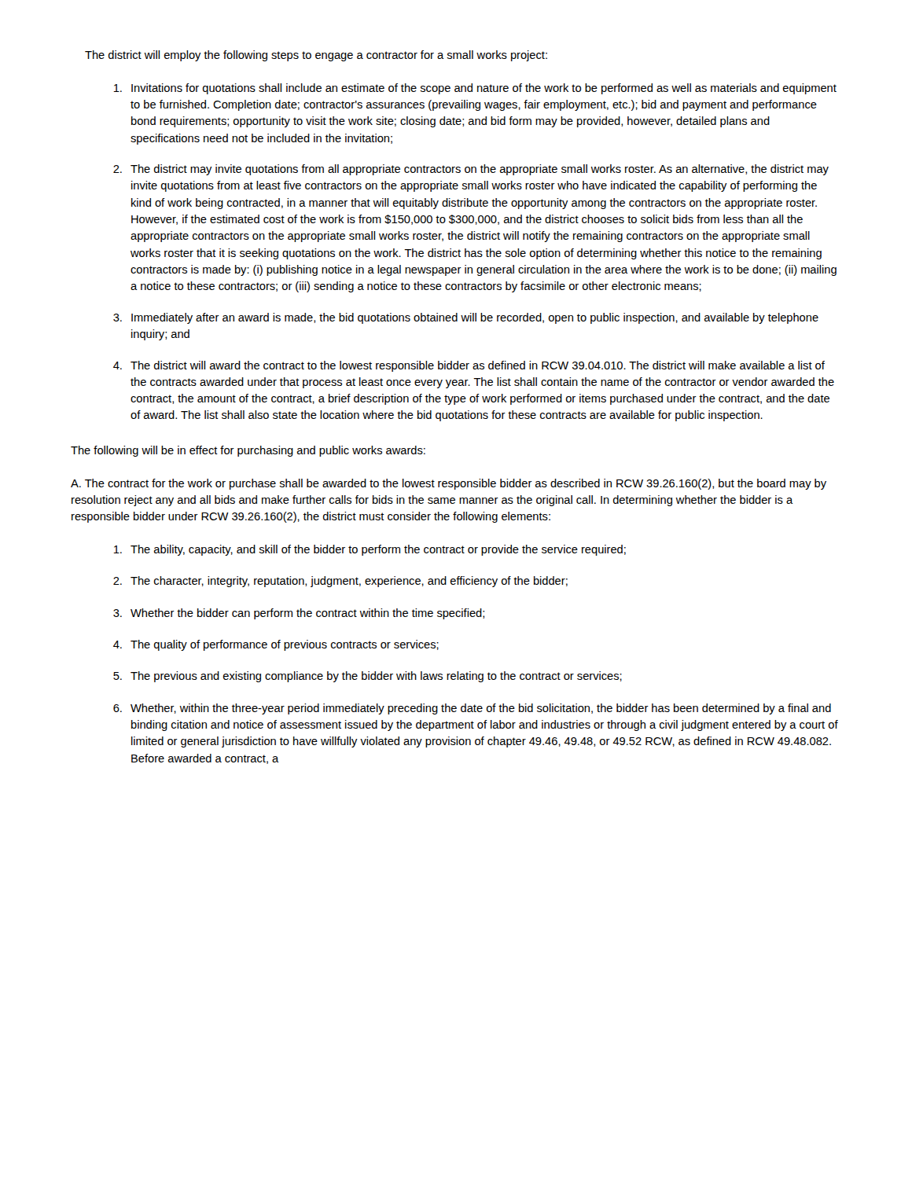The district will employ the following steps to engage a contractor for a small works project:
Invitations for quotations shall include an estimate of the scope and nature of the work to be performed as well as materials and equipment to be furnished. Completion date; contractor's assurances (prevailing wages, fair employment, etc.); bid and payment and performance bond requirements; opportunity to visit the work site; closing date; and bid form may be provided, however, detailed plans and specifications need not be included in the invitation;
The district may invite quotations from all appropriate contractors on the appropriate small works roster. As an alternative, the district may invite quotations from at least five contractors on the appropriate small works roster who have indicated the capability of performing the kind of work being contracted, in a manner that will equitably distribute the opportunity among the contractors on the appropriate roster. However, if the estimated cost of the work is from $150,000 to $300,000, and the district chooses to solicit bids from less than all the appropriate contractors on the appropriate small works roster, the district will notify the remaining contractors on the appropriate small works roster that it is seeking quotations on the work. The district has the sole option of determining whether this notice to the remaining contractors is made by: (i) publishing notice in a legal newspaper in general circulation in the area where the work is to be done; (ii) mailing a notice to these contractors; or (iii) sending a notice to these contractors by facsimile or other electronic means;
Immediately after an award is made, the bid quotations obtained will be recorded, open to public inspection, and available by telephone inquiry; and
The district will award the contract to the lowest responsible bidder as defined in RCW 39.04.010. The district will make available a list of the contracts awarded under that process at least once every year. The list shall contain the name of the contractor or vendor awarded the contract, the amount of the contract, a brief description of the type of work performed or items purchased under the contract, and the date of award. The list shall also state the location where the bid quotations for these contracts are available for public inspection.
The following will be in effect for purchasing and public works awards:
A. The contract for the work or purchase shall be awarded to the lowest responsible bidder as described in RCW 39.26.160(2), but the board may by resolution reject any and all bids and make further calls for bids in the same manner as the original call. In determining whether the bidder is a responsible bidder under RCW 39.26.160(2), the district must consider the following elements:
The ability, capacity, and skill of the bidder to perform the contract or provide the service required;
The character, integrity, reputation, judgment, experience, and efficiency of the bidder;
Whether the bidder can perform the contract within the time specified;
The quality of performance of previous contracts or services;
The previous and existing compliance by the bidder with laws relating to the contract or services;
Whether, within the three-year period immediately preceding the date of the bid solicitation, the bidder has been determined by a final and binding citation and notice of assessment issued by the department of labor and industries or through a civil judgment entered by a court of limited or general jurisdiction to have willfully violated any provision of chapter 49.46, 49.48, or 49.52 RCW, as defined in RCW 49.48.082. Before awarded a contract, a